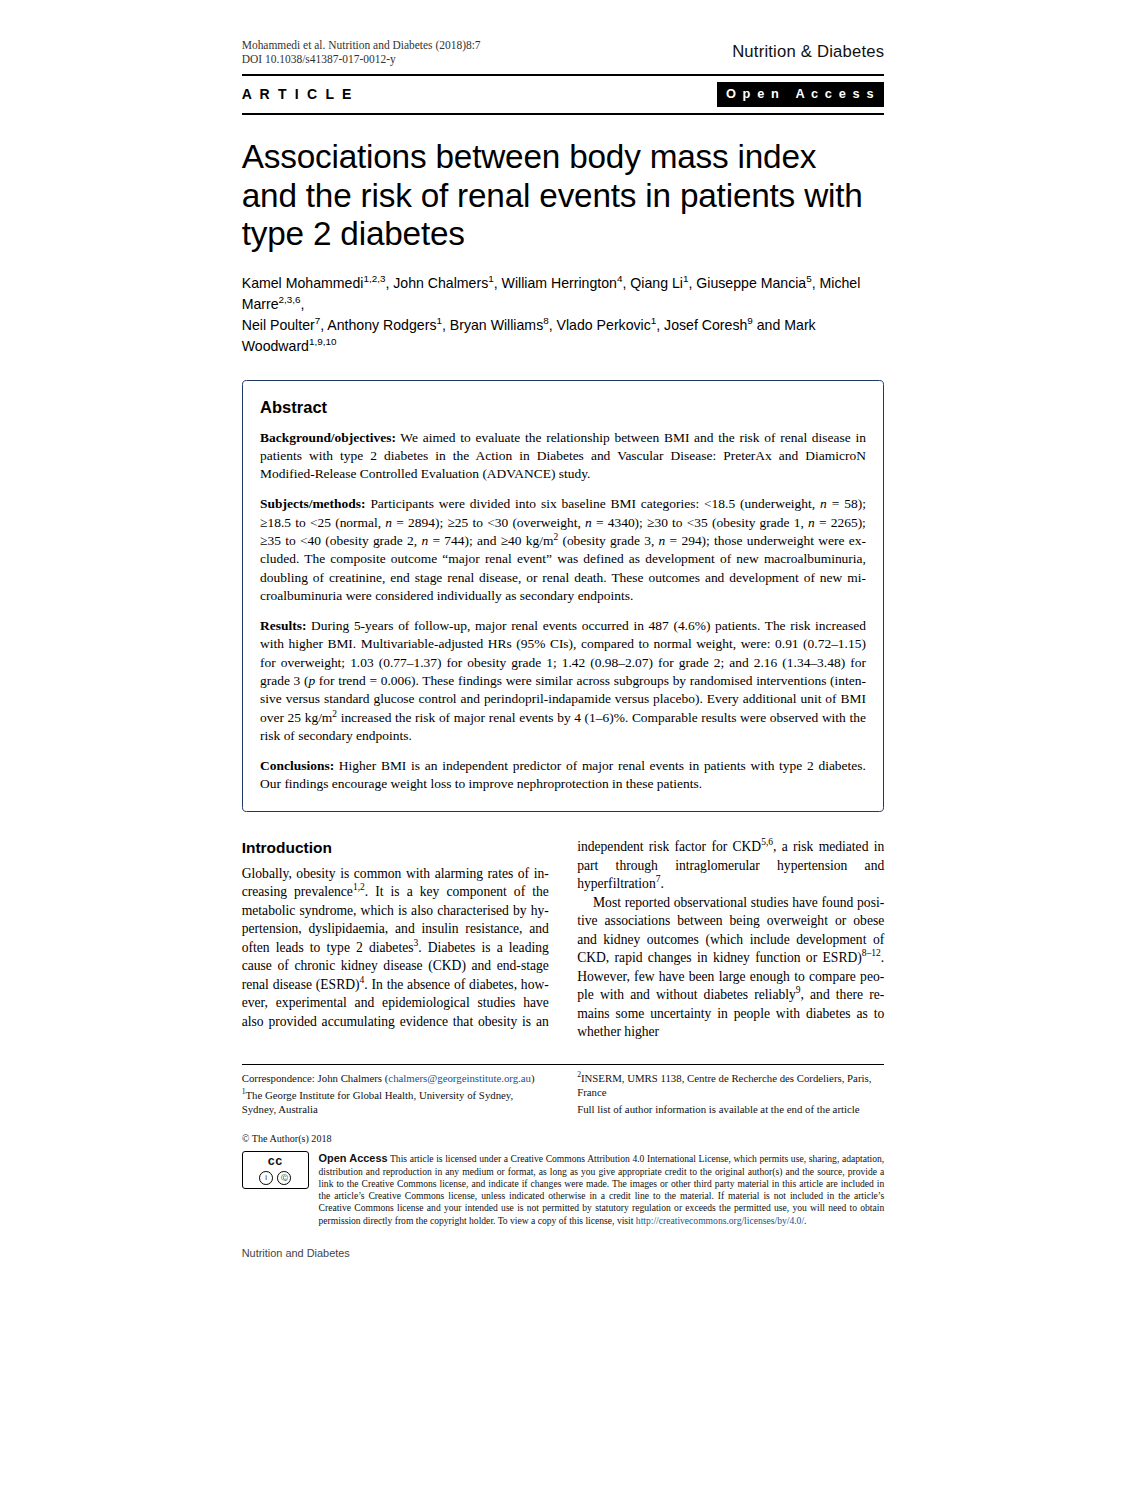Mohammedi et al. Nutrition and Diabetes (2018)8:7
DOI 10.1038/s41387-017-0012-y
Nutrition & Diabetes
A R T I C L E
O p e n A c c e s s
Associations between body mass index
and the risk of renal events in patients with
type 2 diabetes
Kamel Mohammedi1,2,3, John Chalmers1, William Herrington4, Qiang Li1, Giuseppe Mancia5, Michel Marre2,3,6,
Neil Poulter7, Anthony Rodgers1, Bryan Williams8, Vlado Perkovic1, Josef Coresh9 and Mark Woodward1,9,10
Abstract
Background/objectives: We aimed to evaluate the relationship between BMI and the risk of renal disease in patients with type 2 diabetes in the Action in Diabetes and Vascular Disease: PreterAx and DiamicroN Modified-Release Controlled Evaluation (ADVANCE) study.
Subjects/methods: Participants were divided into six baseline BMI categories: <18.5 (underweight, n = 58); ≥18.5 to <25 (normal, n = 2894); ≥25 to <30 (overweight, n = 4340); ≥30 to <35 (obesity grade 1, n = 2265); ≥35 to <40 (obesity grade 2, n = 744); and ≥40 kg/m2 (obesity grade 3, n = 294); those underweight were excluded. The composite outcome “major renal event” was defined as development of new macroalbuminuria, doubling of creatinine, end stage renal disease, or renal death. These outcomes and development of new microalbuminuria were considered individually as secondary endpoints.
Results: During 5-years of follow-up, major renal events occurred in 487 (4.6%) patients. The risk increased with higher BMI. Multivariable-adjusted HRs (95% CIs), compared to normal weight, were: 0.91 (0.72–1.15) for overweight; 1.03 (0.77–1.37) for obesity grade 1; 1.42 (0.98–2.07) for grade 2; and 2.16 (1.34–3.48) for grade 3 (p for trend = 0.006). These findings were similar across subgroups by randomised interventions (intensive versus standard glucose control and perindopril-indapamide versus placebo). Every additional unit of BMI over 25 kg/m2 increased the risk of major renal events by 4 (1–6)%. Comparable results were observed with the risk of secondary endpoints.
Conclusions: Higher BMI is an independent predictor of major renal events in patients with type 2 diabetes. Our findings encourage weight loss to improve nephroprotection in these patients.
Introduction
Globally, obesity is common with alarming rates of increasing prevalence1,2. It is a key component of the metabolic syndrome, which is also characterised by hypertension, dyslipidaemia, and insulin resistance, and often leads to type 2 diabetes3. Diabetes is a leading cause of chronic kidney disease (CKD) and end-stage renal disease (ESRD)4. In the absence of diabetes, however, experimental and epidemiological studies have also provided accumulating evidence that obesity is an independent risk factor for CKD5,6, a risk mediated in part through intraglomerular hypertension and hyperfiltration7.
Most reported observational studies have found positive associations between being overweight or obese and kidney outcomes (which include development of CKD, rapid changes in kidney function or ESRD)8–12. However, few have been large enough to compare people with and without diabetes reliably9, and there remains some uncertainty in people with diabetes as to whether higher
Correspondence: John Chalmers (chalmers@georgeinstitute.org.au)
1The George Institute for Global Health, University of Sydney, Sydney, Australia
2INSERM, UMRS 1138, Centre de Recherche des Cordeliers, Paris, France
Full list of author information is available at the end of the article
© The Author(s) 2018
cc
iⒸ
Open Access This article is licensed under a Creative Commons Attribution 4.0 International License, which permits use, sharing, adaptation, distribution and reproduction in any medium or format, as long as you give appropriate credit to the original author(s) and the source, provide a link to the Creative Commons license, and indicate if changes were made. The images or other third party material in this article are included in the article’s Creative Commons license, unless indicated otherwise in a credit line to the material. If material is not included in the article’s Creative Commons license and your intended use is not permitted by statutory regulation or exceeds the permitted use, you will need to obtain permission directly from the copyright holder. To view a copy of this license, visit http://creativecommons.org/licenses/by/4.0/.
Nutrition and Diabetes